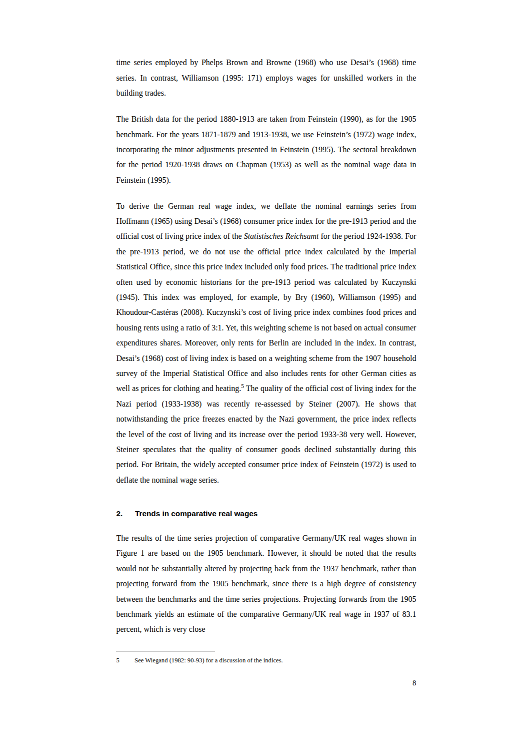time series employed by Phelps Brown and Browne (1968) who use Desai’s (1968) time series. In contrast, Williamson (1995: 171) employs wages for unskilled workers in the building trades.
The British data for the period 1880-1913 are taken from Feinstein (1990), as for the 1905 benchmark. For the years 1871-1879 and 1913-1938, we use Feinstein’s (1972) wage index, incorporating the minor adjustments presented in Feinstein (1995). The sectoral breakdown for the period 1920-1938 draws on Chapman (1953) as well as the nominal wage data in Feinstein (1995).
To derive the German real wage index, we deflate the nominal earnings series from Hoffmann (1965) using Desai’s (1968) consumer price index for the pre-1913 period and the official cost of living price index of the Statistisches Reichsamt for the period 1924-1938. For the pre-1913 period, we do not use the official price index calculated by the Imperial Statistical Office, since this price index included only food prices. The traditional price index often used by economic historians for the pre-1913 period was calculated by Kuczynski (1945). This index was employed, for example, by Bry (1960), Williamson (1995) and Khoudour-Castéras (2008). Kuczynski’s cost of living price index combines food prices and housing rents using a ratio of 3:1. Yet, this weighting scheme is not based on actual consumer expenditures shares. Moreover, only rents for Berlin are included in the index. In contrast, Desai’s (1968) cost of living index is based on a weighting scheme from the 1907 household survey of the Imperial Statistical Office and also includes rents for other German cities as well as prices for clothing and heating.5 The quality of the official cost of living index for the Nazi period (1933-1938) was recently re-assessed by Steiner (2007). He shows that notwithstanding the price freezes enacted by the Nazi government, the price index reflects the level of the cost of living and its increase over the period 1933-38 very well. However, Steiner speculates that the quality of consumer goods declined substantially during this period. For Britain, the widely accepted consumer price index of Feinstein (1972) is used to deflate the nominal wage series.
2. Trends in comparative real wages
The results of the time series projection of comparative Germany/UK real wages shown in Figure 1 are based on the 1905 benchmark. However, it should be noted that the results would not be substantially altered by projecting back from the 1937 benchmark, rather than projecting forward from the 1905 benchmark, since there is a high degree of consistency between the benchmarks and the time series projections. Projecting forwards from the 1905 benchmark yields an estimate of the comparative Germany/UK real wage in 1937 of 83.1 percent, which is very close
5 See Wiegand (1982: 90-93) for a discussion of the indices.
8